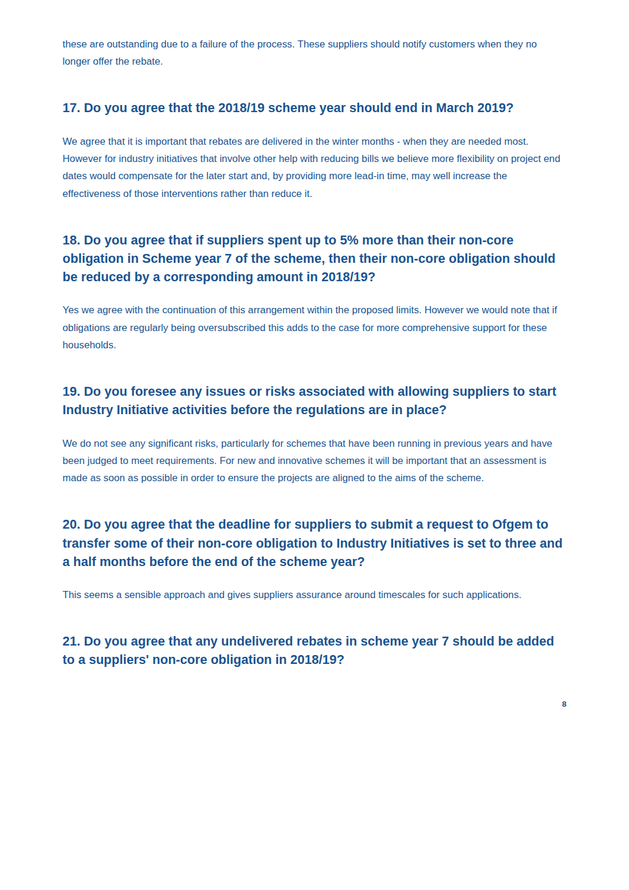these are outstanding due to a failure of the process. These suppliers should notify customers when they no longer offer the rebate.
17. Do you agree that the 2018/19 scheme year should end in March 2019?
We agree that it is important that rebates are delivered in the winter months - when they are needed most. However for industry initiatives that involve other help with reducing bills we believe more flexibility on project end dates would compensate for the later start and, by providing more lead-in time, may well increase the effectiveness of those interventions rather than reduce it.
18. Do you agree that if suppliers spent up to 5% more than their non-core obligation in Scheme year 7 of the scheme, then their non-core obligation should be reduced by a corresponding amount in 2018/19?
Yes we agree with the continuation of this arrangement within the proposed limits. However we would note that if obligations are regularly being oversubscribed this adds to the case for more comprehensive support for these households.
19. Do you foresee any issues or risks associated with allowing suppliers to start Industry Initiative activities before the regulations are in place?
We do not see any significant risks, particularly for schemes that have been running in previous years and have been judged to meet requirements. For new and innovative schemes it will be important that an assessment is made as soon as possible in order to ensure the projects are aligned to the aims of the scheme.
20. Do you agree that the deadline for suppliers to submit a request to Ofgem to transfer some of their non-core obligation to Industry Initiatives is set to three and a half months before the end of the scheme year?
This seems a sensible approach and gives suppliers assurance around timescales for such applications.
21. Do you agree that any undelivered rebates in scheme year 7 should be added to a suppliers' non-core obligation in 2018/19?
8